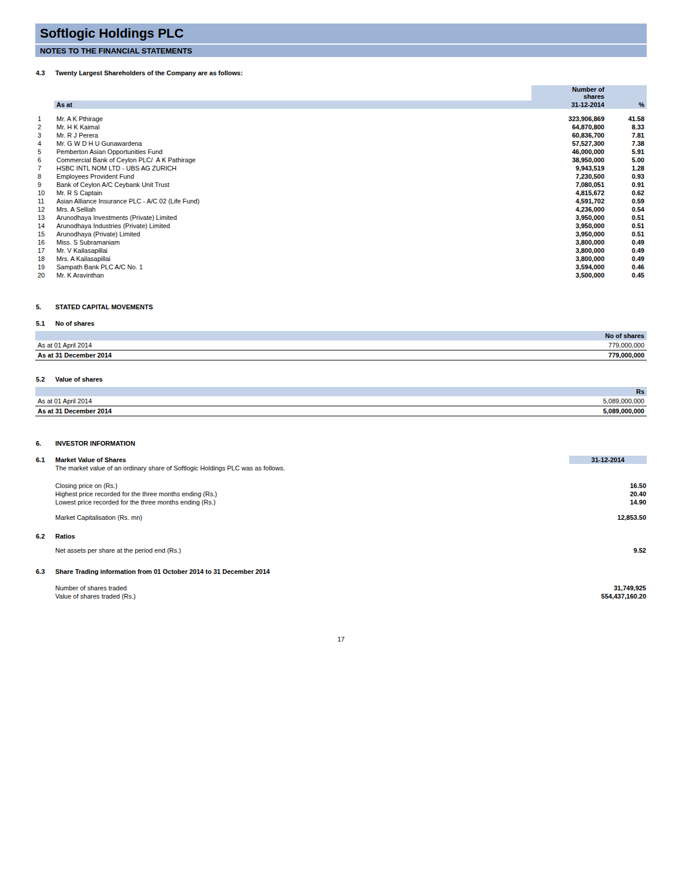Softlogic Holdings PLC
NOTES TO THE FINANCIAL STATEMENTS
| 4.3 | Twenty Largest Shareholders of the Company are as follows: |
| | | Number of shares | |
| | As at | 31-12-2014 | % |
| 1 | Mr. A K Pthirage | 323,906,869 | 41.58 |
| 2 | Mr. H K Kaimal | 64,870,800 | 8.33 |
| 3 | Mr. R J Perera | 60,836,700 | 7.81 |
| 4 | Mr. G W D H U Gunawardena | 57,527,300 | 7.38 |
| 5 | Pemberton Asian Opportunities Fund | 46,000,000 | 5.91 |
| 6 | Commercial Bank of Ceylon PLC/ A K Pathirage | 38,950,000 | 5.00 |
| 7 | HSBC INTL NOM LTD - UBS AG ZURICH | 9,943,519 | 1.28 |
| 8 | Employees Provident Fund | 7,230,500 | 0.93 |
| 9 | Bank of Ceylon A/C Ceybank Unit Trust | 7,080,051 | 0.91 |
| 10 | Mr. R S Captain | 4,815,672 | 0.62 |
| 11 | Asian Alliance Insurance PLC - A/C 02 (Life Fund) | 4,591,702 | 0.59 |
| 12 | Mrs. A Selliah | 4,236,000 | 0.54 |
| 13 | Arunodhaya Investments (Private) Limited | 3,950,000 | 0.51 |
| 14 | Arunodhaya Industries (Private) Limited | 3,950,000 | 0.51 |
| 15 | Arunodhaya (Private) Limited | 3,950,000 | 0.51 |
| 16 | Miss. S Subramaniam | 3,800,000 | 0.49 |
| 17 | Mr. V Kailasapillai | 3,800,000 | 0.49 |
| 18 | Mrs. A Kailasapillai | 3,800,000 | 0.49 |
| 19 | Sampath Bank PLC A/C No. 1 | 3,594,000 | 0.46 |
| 20 | Mr. K Aravinthan | 3,500,000 | 0.45 |
| 5. | STATED CAPITAL MOVEMENTS |
| 5.1 | No of shares |
| | No of shares |
| As at 01 April 2014 | 779,000,000 |
| As at 31 December 2014 | 779,000,000 |
| 5.2 | Value of shares |
| | Rs |
| As at 01 April 2014 | 5,089,000,000 |
| As at 31 December 2014 | 5,089,000,000 |
| 6. | INVESTOR INFORMATION |
| 6.1 | Market Value of Shares | 31-12-2014 |
| | The market value of an ordinary share of Softlogic Holdings PLC was as follows. |
| | Closing price on (Rs.) | 16.50 |
| | Highest price recorded for the three months ending (Rs.) | 20.40 |
| | Lowest price recorded for the three months ending (Rs.) | 14.90 |
| | Market Capitalisation (Rs. mn) | 12,853.50 |
| 6.2 | Ratios |
| | Net assets per share at the period end (Rs.) | 9.52 |
| 6.3 | Share Trading information from 01 October 2014 to 31 December 2014 |
| | Number of shares traded | 31,749,925 |
| | Value of shares traded (Rs.) | 554,437,160.20 |
17